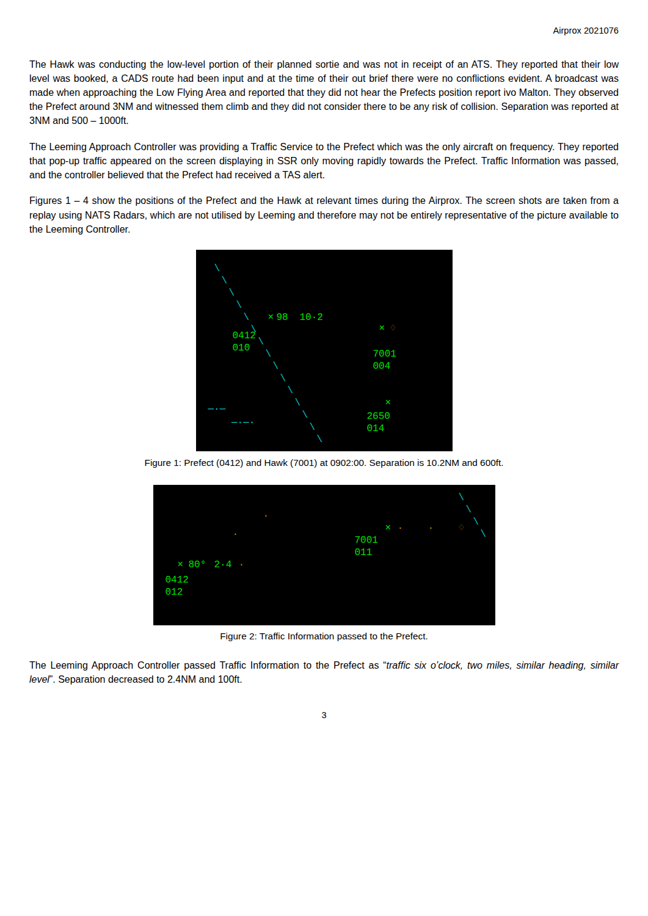Airprox 2021076
The Hawk was conducting the low-level portion of their planned sortie and was not in receipt of an ATS. They reported that their low level was booked, a CADS route had been input and at the time of their out brief there were no conflictions evident. A broadcast was made when approaching the Low Flying Area and reported that they did not hear the Prefects position report ivo Malton. They observed the Prefect around 3NM and witnessed them climb and they did not consider there to be any risk of collision. Separation was reported at 3NM and 500 – 1000ft.
The Leeming Approach Controller was providing a Traffic Service to the Prefect which was the only aircraft on frequency. They reported that pop-up traffic appeared on the screen displaying in SSR only moving rapidly towards the Prefect. Traffic Information was passed, and the controller believed that the Prefect had received a TAS alert.
Figures 1 – 4 show the positions of the Prefect and the Hawk at relevant times during the Airprox. The screen shots are taken from a replay using NATS Radars, which are not utilised by Leeming and therefore may not be entirely representative of the picture available to the Leeming Controller.
\ \ \ \ \ \ \ \ \ \ \ \ \ \ \ × 98 10·2 × ♢ 0412 010 7001 004 × 2650 014 —·— —·—·
Figure 1: Prefect (0412) and Hawk (7001) at 0902:00. Separation is 10.2NM and 600ft.
\ \ \ \ · · · · ♢ × 7001 011 × 80° 2·4 · 0412 012
Figure 2: Traffic Information passed to the Prefect.
The Leeming Approach Controller passed Traffic Information to the Prefect as “traffic six o’clock, two miles, similar heading, similar level”. Separation decreased to 2.4NM and 100ft.
3